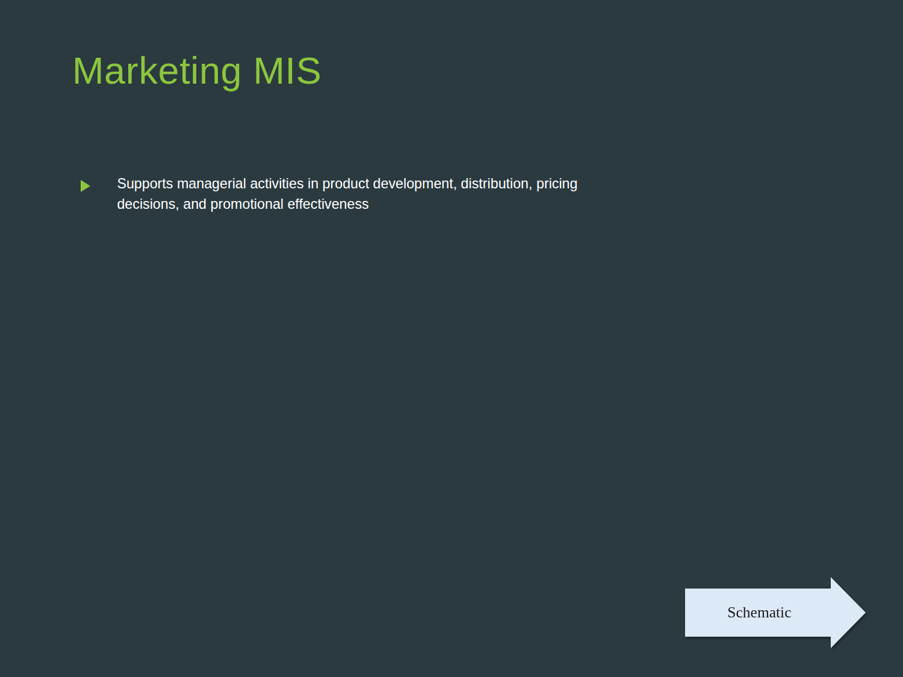Marketing MIS
Supports managerial activities in product development, distribution, pricing decisions, and promotional effectiveness
Schematic